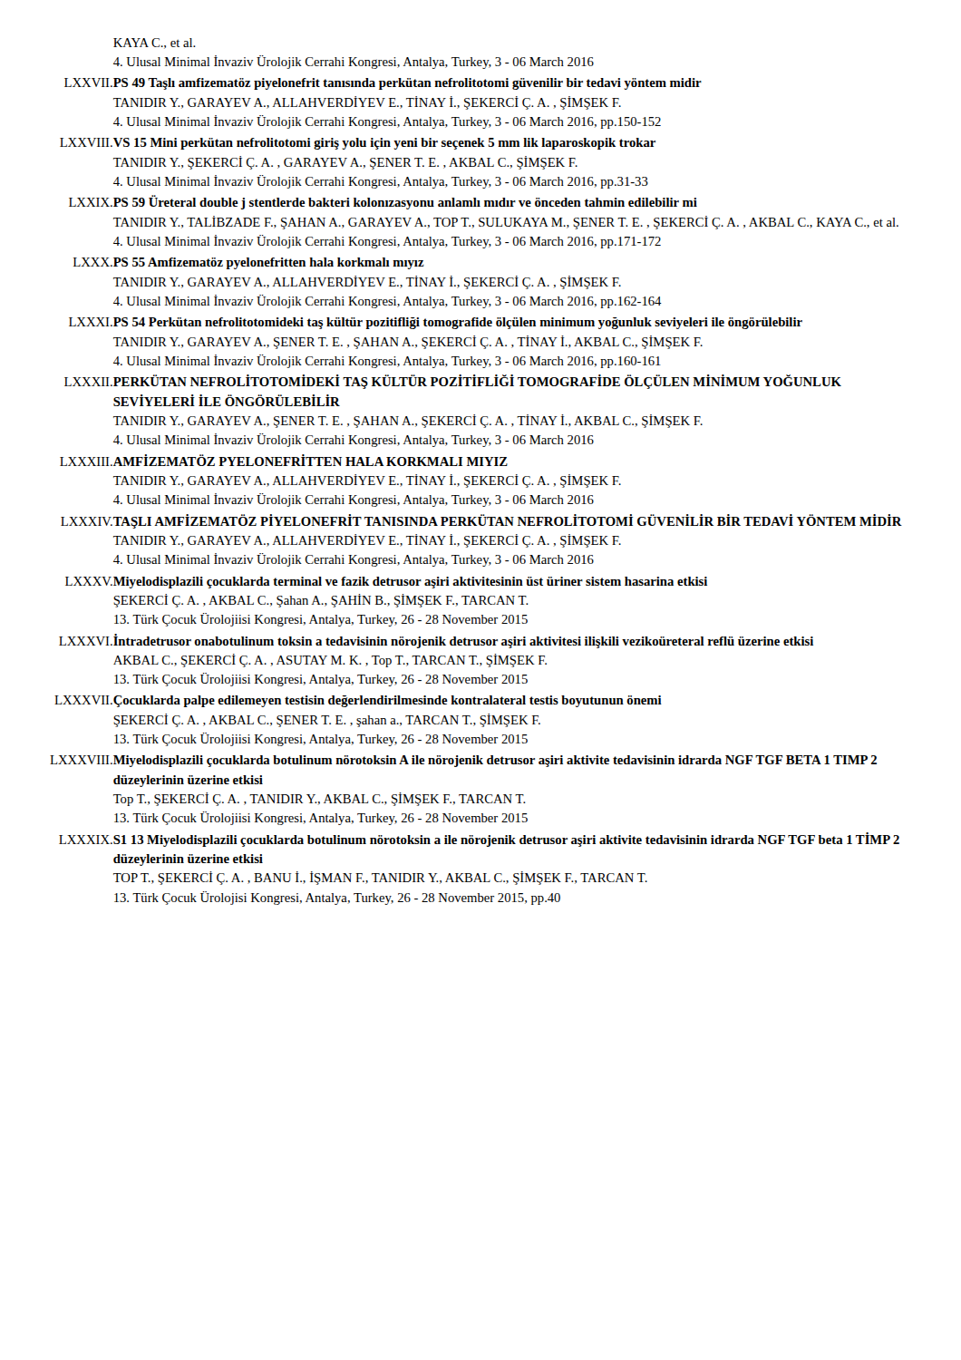| | KAYA C., et al. 4. Ulusal Minimal İnvaziv Ürolojik Cerrahi Kongresi, Antalya, Turkey, 3 - 06 March 2016 |
| LXXVII. | PS 49 Taşlı amfizematöz piyelonefrit tanısında perkütan nefrolitotomi güvenilir bir tedavi yöntem midir TANIDIR Y., GARAYEV A., ALLAHVERDİYEV E., TİNAY İ., ŞEKERCİ Ç. A. , ŞİMŞEK F. 4. Ulusal Minimal İnvaziv Ürolojik Cerrahi Kongresi, Antalya, Turkey, 3 - 06 March 2016, pp.150-152 |
| LXXVIII. | VS 15 Mini perkütan nefrolitotomi giriş yolu için yeni bir seçenek 5 mm lik laparoskopik trokar TANIDIR Y., ŞEKERCİ Ç. A. , GARAYEV A., ŞENER T. E. , AKBAL C., ŞİMŞEK F. 4. Ulusal Minimal İnvaziv Ürolojik Cerrahi Kongresi, Antalya, Turkey, 3 - 06 March 2016, pp.31-33 |
| LXXIX. | PS 59 Üreteral double j stentlerde bakteri kolonızasyonu anlamlı mıdır ve önceden tahmin edilebilir mi TANIDIR Y., TALİBZADE F., ŞAHAN A., GARAYEV A., TOP T., SULUKAYA M., ŞENER T. E. , ŞEKERCİ Ç. A. , AKBAL C., KAYA C., et al. 4. Ulusal Minimal İnvaziv Ürolojik Cerrahi Kongresi, Antalya, Turkey, 3 - 06 March 2016, pp.171-172 |
| LXXX. | PS 55 Amfizematöz pyelonefritten hala korkmalı mıyız TANIDIR Y., GARAYEV A., ALLAHVERDİYEV E., TİNAY İ., ŞEKERCİ Ç. A. , ŞİMŞEK F. 4. Ulusal Minimal İnvaziv Ürolojik Cerrahi Kongresi, Antalya, Turkey, 3 - 06 March 2016, pp.162-164 |
| LXXXI. | PS 54 Perkütan nefrolitotomideki taş kültür pozitifliği tomografide ölçülen minimum yoğunluk seviyeleri ile öngörülebilir TANIDIR Y., GARAYEV A., ŞENER T. E. , ŞAHAN A., ŞEKERCİ Ç. A. , TİNAY İ., AKBAL C., ŞİMŞEK F. 4. Ulusal Minimal İnvaziv Ürolojik Cerrahi Kongresi, Antalya, Turkey, 3 - 06 March 2016, pp.160-161 |
| LXXXII. | PERKÜTAN NEFROLİTOTOMİDEKİ TAŞ KÜLTÜR POZİTİFLİĞİ TOMOGRAFİDE ÖLÇÜLEN MİNİMUM YOĞUNLUK SEVİYELERİ İLE ÖNGÖRÜLEBİLİR TANIDIR Y., GARAYEV A., ŞENER T. E. , ŞAHAN A., ŞEKERCİ Ç. A. , TİNAY İ., AKBAL C., ŞİMŞEK F. 4. Ulusal Minimal İnvaziv Ürolojik Cerrahi Kongresi, Antalya, Turkey, 3 - 06 March 2016 |
| LXXXIII. | AMFİZEMATÖZ PYELONEFRİTTEN HALA KORKMALI MIYIZ TANIDIR Y., GARAYEV A., ALLAHVERDİYEV E., TİNAY İ., ŞEKERCİ Ç. A. , ŞİMŞEK F. 4. Ulusal Minimal İnvaziv Ürolojik Cerrahi Kongresi, Antalya, Turkey, 3 - 06 March 2016 |
| LXXXIV. | TAŞLI AMFİZEMATÖZ PİYELONEFRİT TANISINDA PERKÜTAN NEFROLİTOTOMİ GÜVENİLİR BİR TEDAVİ YÖNTEM MİDİR TANIDIR Y., GARAYEV A., ALLAHVERDİYEV E., TİNAY İ., ŞEKERCİ Ç. A. , ŞİMŞEK F. 4. Ulusal Minimal İnvaziv Ürolojik Cerrahi Kongresi, Antalya, Turkey, 3 - 06 March 2016 |
| LXXXV. | Miyelodisplazili çocuklarda terminal ve fazik detrusor aşiri aktivitesinin üst üriner sistem hasarina etkisi ŞEKERCİ Ç. A. , AKBAL C., Şahan A., ŞAHİN B., ŞİMŞEK F., TARCAN T. 13. Türk Çocuk Ürolojiisi Kongresi, Antalya, Turkey, 26 - 28 November 2015 |
| LXXXVI. | İntradetrusor onabotulinum toksin a tedavisinin nörojenik detrusor aşiri aktivitesi ilişkili vezikoüreteral reflü üzerine etkisi AKBAL C., ŞEKERCİ Ç. A. , ASUTAY M. K. , Top T., TARCAN T., ŞİMŞEK F. 13. Türk Çocuk Ürolojiisi Kongresi, Antalya, Turkey, 26 - 28 November 2015 |
| LXXXVII. | Çocuklarda palpe edilemeyen testisin değerlendirilmesinde kontralateral testis boyutunun önemi ŞEKERCİ Ç. A. , AKBAL C., ŞENER T. E. , şahan a., TARCAN T., ŞİMŞEK F. 13. Türk Çocuk Ürolojiisi Kongresi, Antalya, Turkey, 26 - 28 November 2015 |
| LXXXVIII. | Miyelodisplazili çocuklarda botulinum nörotoksin A ile nörojenik detrusor aşiri aktivite tedavisinin idrarda NGF TGF BETA 1 TIMP 2 düzeylerinin üzerine etkisi Top T., ŞEKERCİ Ç. A. , TANIDIR Y., AKBAL C., ŞİMŞEK F., TARCAN T. 13. Türk Çocuk Ürolojiisi Kongresi, Antalya, Turkey, 26 - 28 November 2015 |
| LXXXIX. | S1 13 Miyelodisplazili çocuklarda botulinum nörotoksin a ile nörojenik detrusor aşiri aktivite tedavisinin idrarda NGF TGF beta 1 TİMP 2 düzeylerinin üzerine etkisi TOP T., ŞEKERCİ Ç. A. , BANU İ., İŞMAN F., TANIDIR Y., AKBAL C., ŞİMŞEK F., TARCAN T. 13. Türk Çocuk Ürolojisi Kongresi, Antalya, Turkey, 26 - 28 November 2015, pp.40 |